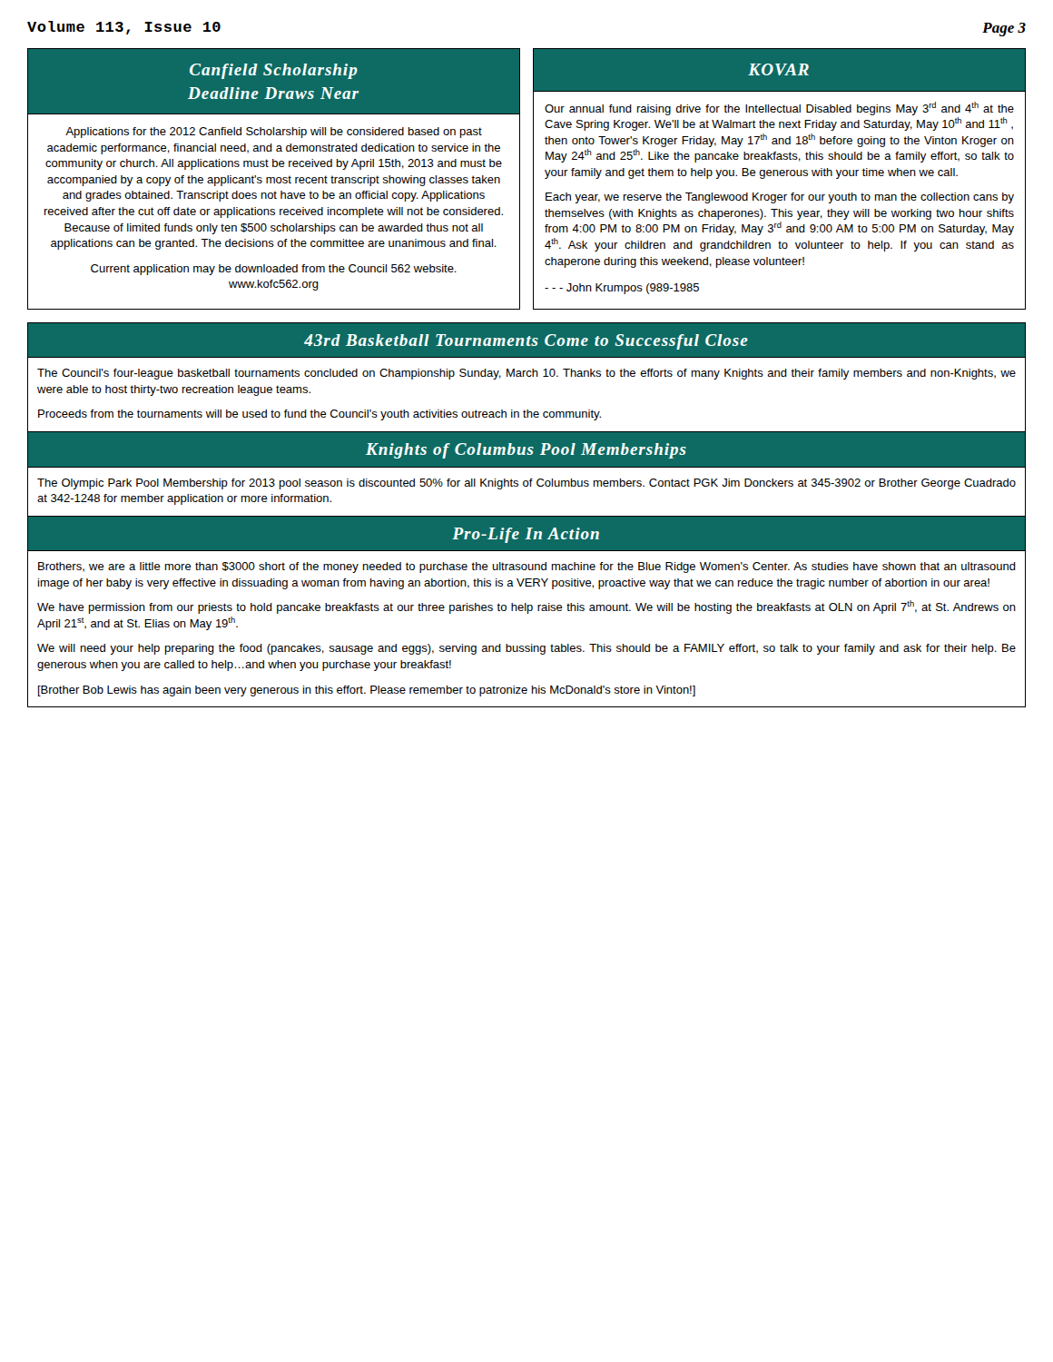Volume 113, Issue 10
Page 3
Canfield Scholarship
Deadline Draws Near
Applications for the 2012 Canfield Scholarship will be considered based on past academic performance, financial need, and a demonstrated dedication to service in the community or church. All applications must be received by April 15th, 2013 and must be accompanied by a copy of the applicant's most recent transcript showing classes taken and grades obtained. Transcript does not have to be an official copy. Applications received after the cut off date or applications received incomplete will not be considered. Because of limited funds only ten $500 scholarships can be awarded thus not all applications can be granted. The decisions of the committee are unanimous and final.
Current application may be downloaded from the Council 562 website.
www.kofc562.org
KOVAR
Our annual fund raising drive for the Intellectual Disabled begins May 3rd and 4th at the Cave Spring Kroger. We'll be at Walmart the next Friday and Saturday, May 10th and 11th , then onto Tower's Kroger Friday, May 17th and 18th before going to the Vinton Kroger on May 24th and 25th. Like the pancake breakfasts, this should be a family effort, so talk to your family and get them to help you. Be generous with your time when we call.
Each year, we reserve the Tanglewood Kroger for our youth to man the collection cans by themselves (with Knights as chaperones). This year, they will be working two hour shifts from 4:00 PM to 8:00 PM on Friday, May 3rd and 9:00 AM to 5:00 PM on Saturday, May 4th. Ask your children and grandchildren to volunteer to help. If you can stand as chaperone during this weekend, please volunteer!
- - - John Krumpos (989-1985
43rd Basketball Tournaments Come to Successful Close
The Council's four-league basketball tournaments concluded on Championship Sunday, March 10. Thanks to the efforts of many Knights and their family members and non-Knights, we were able to host thirty-two recreation league teams.
Proceeds from the tournaments will be used to fund the Council's youth activities outreach in the community.
Knights of Columbus Pool Memberships
The Olympic Park Pool Membership for 2013 pool season is discounted 50% for all Knights of Columbus members. Contact PGK Jim Donckers at 345-3902 or Brother George Cuadrado at 342-1248 for member application or more information.
Pro-Life In Action
Brothers, we are a little more than $3000 short of the money needed to purchase the ultrasound machine for the Blue Ridge Women's Center. As studies have shown that an ultrasound image of her baby is very effective in dissuading a woman from having an abortion, this is a VERY positive, proactive way that we can reduce the tragic number of abortion in our area!
We have permission from our priests to hold pancake breakfasts at our three parishes to help raise this amount. We will be hosting the breakfasts at OLN on April 7th, at St. Andrews on April 21st, and at St. Elias on May 19th.
We will need your help preparing the food (pancakes, sausage and eggs), serving and bussing tables. This should be a FAMILY effort, so talk to your family and ask for their help. Be generous when you are called to help…and when you purchase your breakfast!
[Brother Bob Lewis has again been very generous in this effort. Please remember to patronize his McDonald's store in Vinton!]